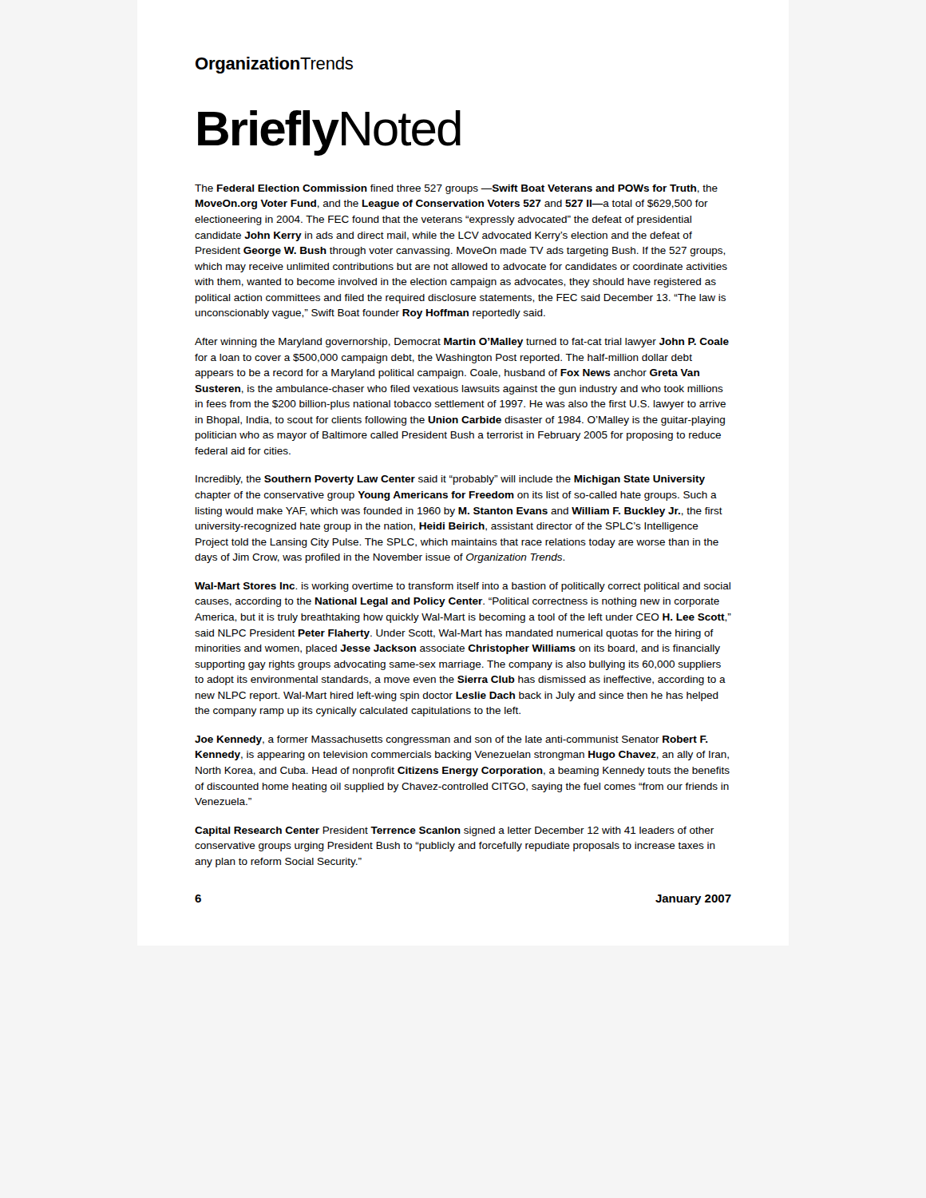Organization Trends
Briefly Noted
The Federal Election Commission fined three 527 groups —Swift Boat Veterans and POWs for Truth, the MoveOn.org Voter Fund, and the League of Conservation Voters 527 and 527 II—a total of $629,500 for electioneering in 2004. The FEC found that the veterans “expressly advocated” the defeat of presidential candidate John Kerry in ads and direct mail, while the LCV advocated Kerry’s election and the defeat of President George W. Bush through voter canvassing. MoveOn made TV ads targeting Bush. If the 527 groups, which may receive unlimited contributions but are not allowed to advocate for candidates or coordinate activities with them, wanted to become involved in the election campaign as advocates, they should have registered as political action committees and filed the required disclosure statements, the FEC said December 13. “The law is unconscionably vague,” Swift Boat founder Roy Hoffman reportedly said.
After winning the Maryland governorship, Democrat Martin O’Malley turned to fat-cat trial lawyer John P. Coale for a loan to cover a $500,000 campaign debt, the Washington Post reported. The half-million dollar debt appears to be a record for a Maryland political campaign. Coale, husband of Fox News anchor Greta Van Susteren, is the ambulance-chaser who filed vexatious lawsuits against the gun industry and who took millions in fees from the $200 billion-plus national tobacco settlement of 1997. He was also the first U.S. lawyer to arrive in Bhopal, India, to scout for clients following the Union Carbide disaster of 1984. O’Malley is the guitar-playing politician who as mayor of Baltimore called President Bush a terrorist in February 2005 for proposing to reduce federal aid for cities.
Incredibly, the Southern Poverty Law Center said it “probably” will include the Michigan State University chapter of the conservative group Young Americans for Freedom on its list of so-called hate groups. Such a listing would make YAF, which was founded in 1960 by M. Stanton Evans and William F. Buckley Jr., the first university-recognized hate group in the nation, Heidi Beirich, assistant director of the SPLC’s Intelligence Project told the Lansing City Pulse. The SPLC, which maintains that race relations today are worse than in the days of Jim Crow, was profiled in the November issue of Organization Trends.
Wal-Mart Stores Inc. is working overtime to transform itself into a bastion of politically correct political and social causes, according to the National Legal and Policy Center. “Political correctness is nothing new in corporate America, but it is truly breathtaking how quickly Wal-Mart is becoming a tool of the left under CEO H. Lee Scott,” said NLPC President Peter Flaherty. Under Scott, Wal-Mart has mandated numerical quotas for the hiring of minorities and women, placed Jesse Jackson associate Christopher Williams on its board, and is financially supporting gay rights groups advocating same-sex marriage. The company is also bullying its 60,000 suppliers to adopt its environmental standards, a move even the Sierra Club has dismissed as ineffective, according to a new NLPC report. Wal-Mart hired left-wing spin doctor Leslie Dach back in July and since then he has helped the company ramp up its cynically calculated capitulations to the left.
Joe Kennedy, a former Massachusetts congressman and son of the late anti-communist Senator Robert F. Kennedy, is appearing on television commercials backing Venezuelan strongman Hugo Chavez, an ally of Iran, North Korea, and Cuba. Head of nonprofit Citizens Energy Corporation, a beaming Kennedy touts the benefits of discounted home heating oil supplied by Chavez-controlled CITGO, saying the fuel comes “from our friends in Venezuela.”
Capital Research Center President Terrence Scanlon signed a letter December 12 with 41 leaders of other conservative groups urging President Bush to “publicly and forcefully repudiate proposals to increase taxes in any plan to reform Social Security.”
6 January 2007